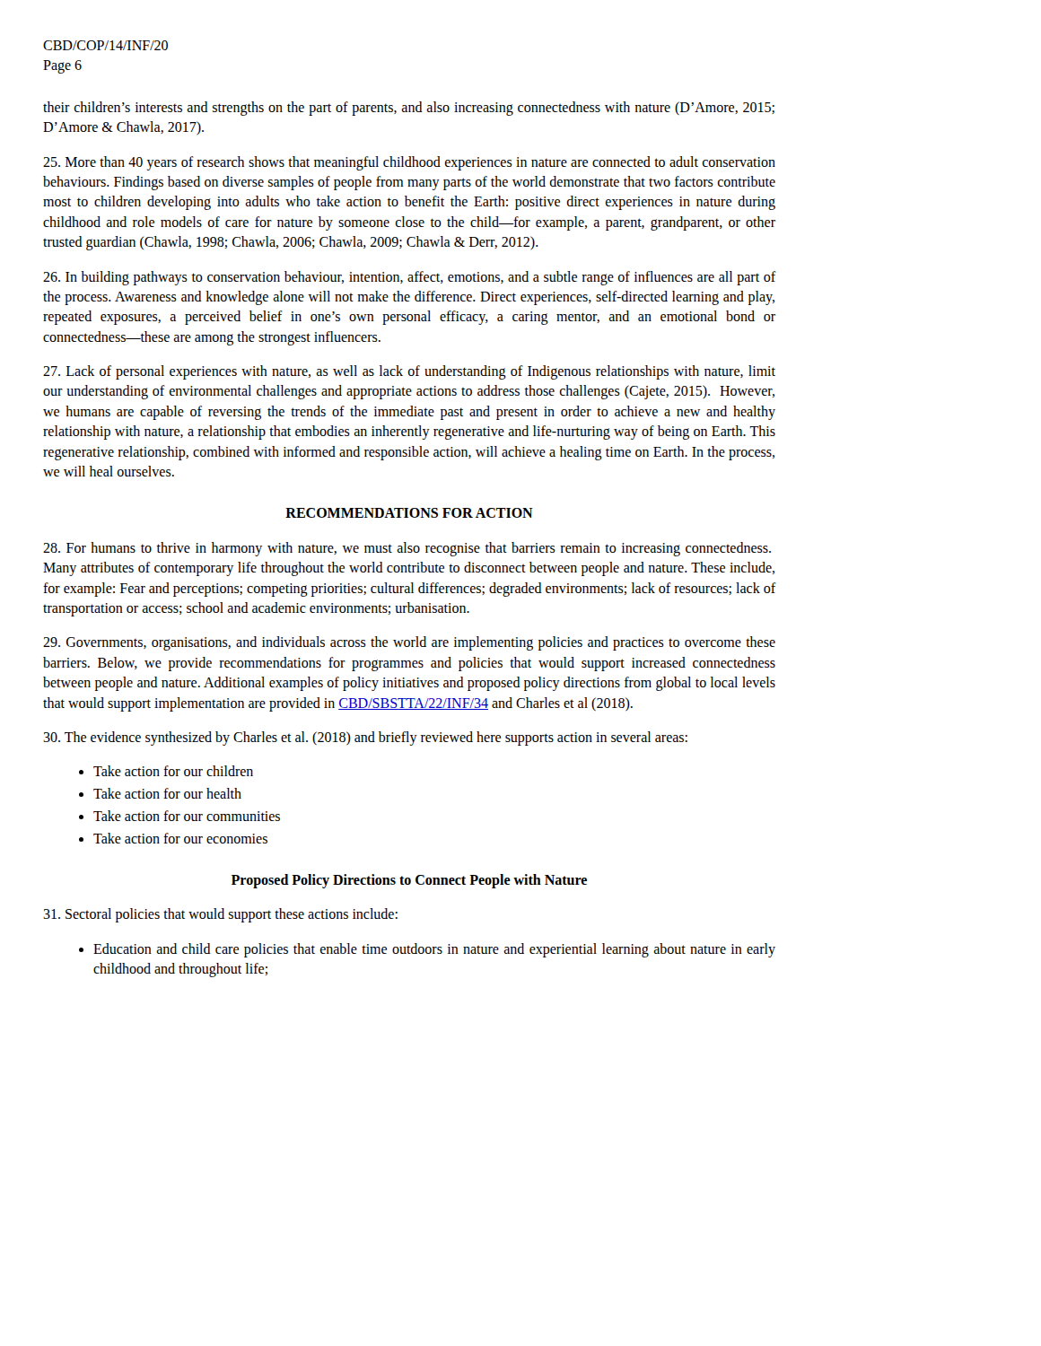CBD/COP/14/INF/20
Page 6
their children’s interests and strengths on the part of parents, and also increasing connectedness with nature (D’Amore, 2015; D’Amore & Chawla, 2017).
25. More than 40 years of research shows that meaningful childhood experiences in nature are connected to adult conservation behaviours. Findings based on diverse samples of people from many parts of the world demonstrate that two factors contribute most to children developing into adults who take action to benefit the Earth: positive direct experiences in nature during childhood and role models of care for nature by someone close to the child—for example, a parent, grandparent, or other trusted guardian (Chawla, 1998; Chawla, 2006; Chawla, 2009; Chawla & Derr, 2012).
26. In building pathways to conservation behaviour, intention, affect, emotions, and a subtle range of influences are all part of the process. Awareness and knowledge alone will not make the difference. Direct experiences, self-directed learning and play, repeated exposures, a perceived belief in one’s own personal efficacy, a caring mentor, and an emotional bond or connectedness—these are among the strongest influencers.
27. Lack of personal experiences with nature, as well as lack of understanding of Indigenous relationships with nature, limit our understanding of environmental challenges and appropriate actions to address those challenges (Cajete, 2015). However, we humans are capable of reversing the trends of the immediate past and present in order to achieve a new and healthy relationship with nature, a relationship that embodies an inherently regenerative and life-nurturing way of being on Earth. This regenerative relationship, combined with informed and responsible action, will achieve a healing time on Earth. In the process, we will heal ourselves.
RECOMMENDATIONS FOR ACTION
28. For humans to thrive in harmony with nature, we must also recognise that barriers remain to increasing connectedness. Many attributes of contemporary life throughout the world contribute to disconnect between people and nature. These include, for example: Fear and perceptions; competing priorities; cultural differences; degraded environments; lack of resources; lack of transportation or access; school and academic environments; urbanisation.
29. Governments, organisations, and individuals across the world are implementing policies and practices to overcome these barriers. Below, we provide recommendations for programmes and policies that would support increased connectedness between people and nature. Additional examples of policy initiatives and proposed policy directions from global to local levels that would support implementation are provided in CBD/SBSTTA/22/INF/34 and Charles et al (2018).
30. The evidence synthesized by Charles et al. (2018) and briefly reviewed here supports action in several areas:
Take action for our children
Take action for our health
Take action for our communities
Take action for our economies
Proposed Policy Directions to Connect People with Nature
31. Sectoral policies that would support these actions include:
Education and child care policies that enable time outdoors in nature and experiential learning about nature in early childhood and throughout life;